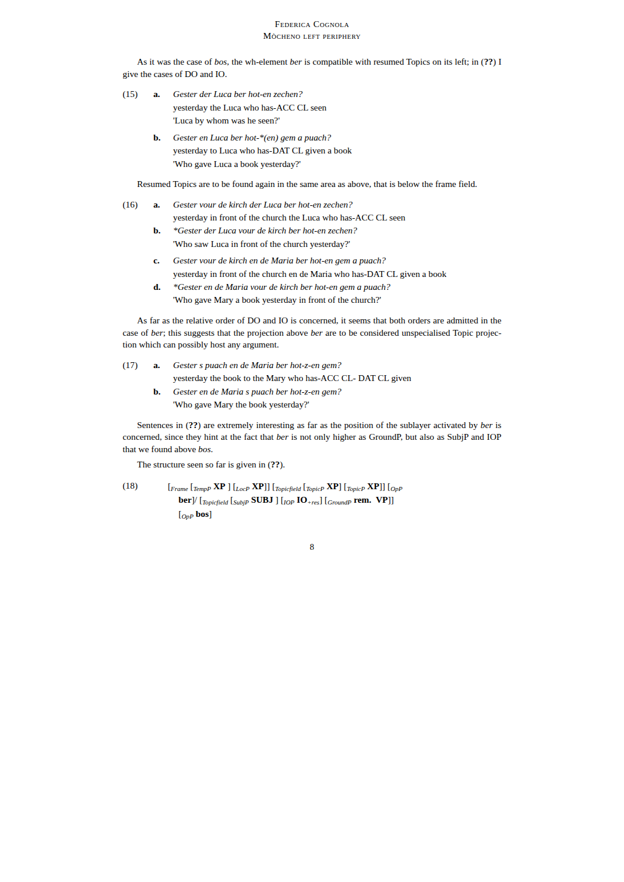Federica Cognola
Mòcheno left periphery
As it was the case of bos, the wh-element ber is compatible with resumed Topics on its left; in (??) I give the cases of DO and IO.
(15)
a.
Gester der Luca ber hot-en zechen?
yesterday the Luca who has-ACC CL seen
'Luca by whom was he seen?'
b.
Gester en Luca ber hot-*(en) gem a puach?
yesterday to Luca who has-DAT CL given a book
'Who gave Luca a book yesterday?'
Resumed Topics are to be found again in the same area as above, that is below the frame field.
(16)
a.
Gester vour de kirch der Luca ber hot-en zechen?
yesterday in front of the church the Luca who has-ACC CL seen
b.
*Gester der Luca vour de kirch ber hot-en zechen?
'Who saw Luca in front of the church yesterday?'
c.
Gester vour de kirch en de Maria ber hot-en gem a puach?
yesterday in front of the church en de Maria who has-DAT CL given a book
d.
*Gester en de Maria vour de kirch ber hot-en gem a puach?
'Who gave Mary a book yesterday in front of the church?'
As far as the relative order of DO and IO is concerned, it seems that both orders are admitted in the case of ber; this suggests that the projection above ber are to be considered unspecialised Topic projection which can possibly host any argument.
(17)
a.
Gester s puach en de Maria ber hot-z-en gem?
yesterday the book to the Mary who has-ACC CL- DAT CL given
b.
Gester en de Maria s puach ber hot-z-en gem?
'Who gave Mary the book yesterday?'
Sentences in (??) are extremely interesting as far as the position of the sublayer activated by ber is concerned, since they hint at the fact that ber is not only higher as GroundP, but also as SubjP and IOP that we found above bos.
The structure seen so far is given in (??).
(18)
[Frame [TempP XP ] [LocP XP]] [Topicfield [TopicP XP] [TopicP XP]] [OpP ber]/ [Topicfield [SubjP SUBJ ] [IOP IO+res] [GroundP rem. VP]] [OpP bos]
8